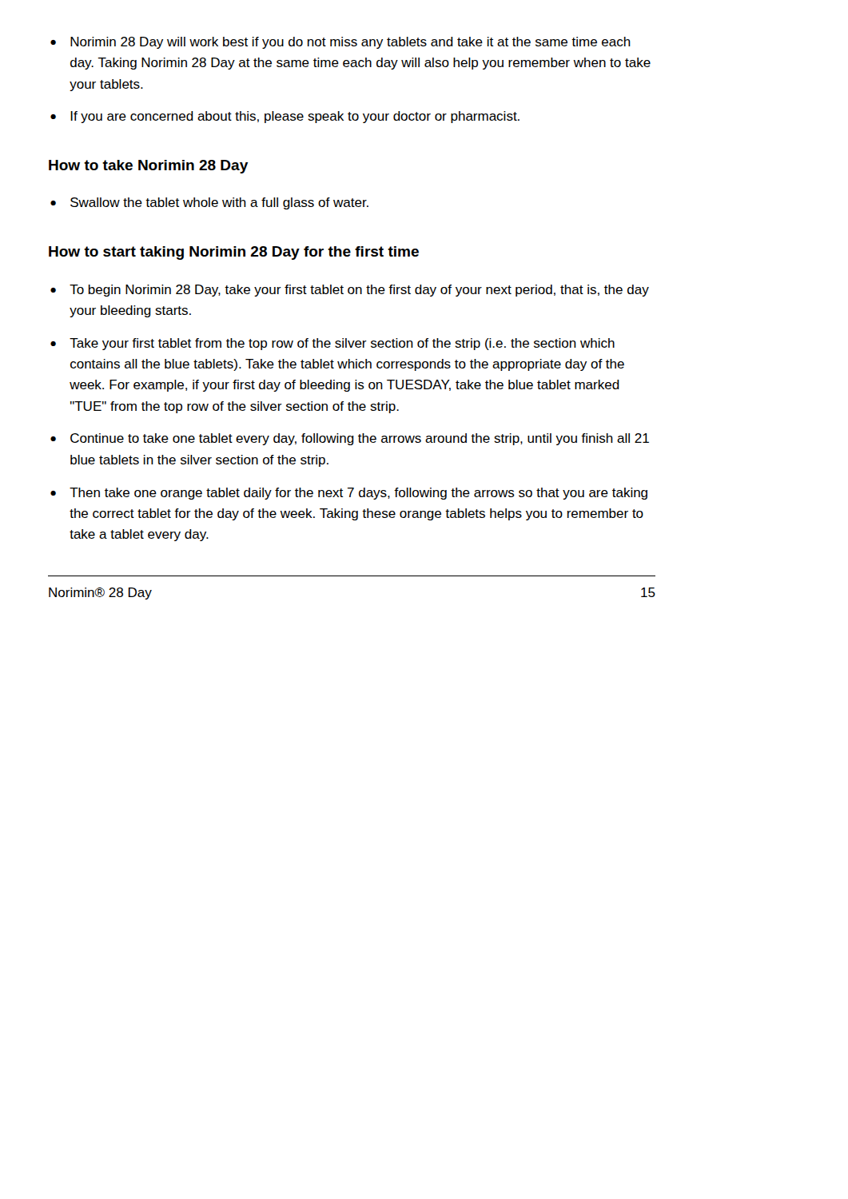Norimin 28 Day will work best if you do not miss any tablets and take it at the same time each day. Taking Norimin 28 Day at the same time each day will also help you remember when to take your tablets.
If you are concerned about this, please speak to your doctor or pharmacist.
How to take Norimin 28 Day
Swallow the tablet whole with a full glass of water.
How to start taking Norimin 28 Day for the first time
To begin Norimin 28 Day, take your first tablet on the first day of your next period, that is, the day your bleeding starts.
Take your first tablet from the top row of the silver section of the strip (i.e. the section which contains all the blue tablets). Take the tablet which corresponds to the appropriate day of the week. For example, if your first day of bleeding is on TUESDAY, take the blue tablet marked "TUE" from the top row of the silver section of the strip.
Continue to take one tablet every day, following the arrows around the strip, until you finish all 21 blue tablets in the silver section of the strip.
Then take one orange tablet daily for the next 7 days, following the arrows so that you are taking the correct tablet for the day of the week. Taking these orange tablets helps you to remember to take a tablet every day.
Norimin® 28 Day 15